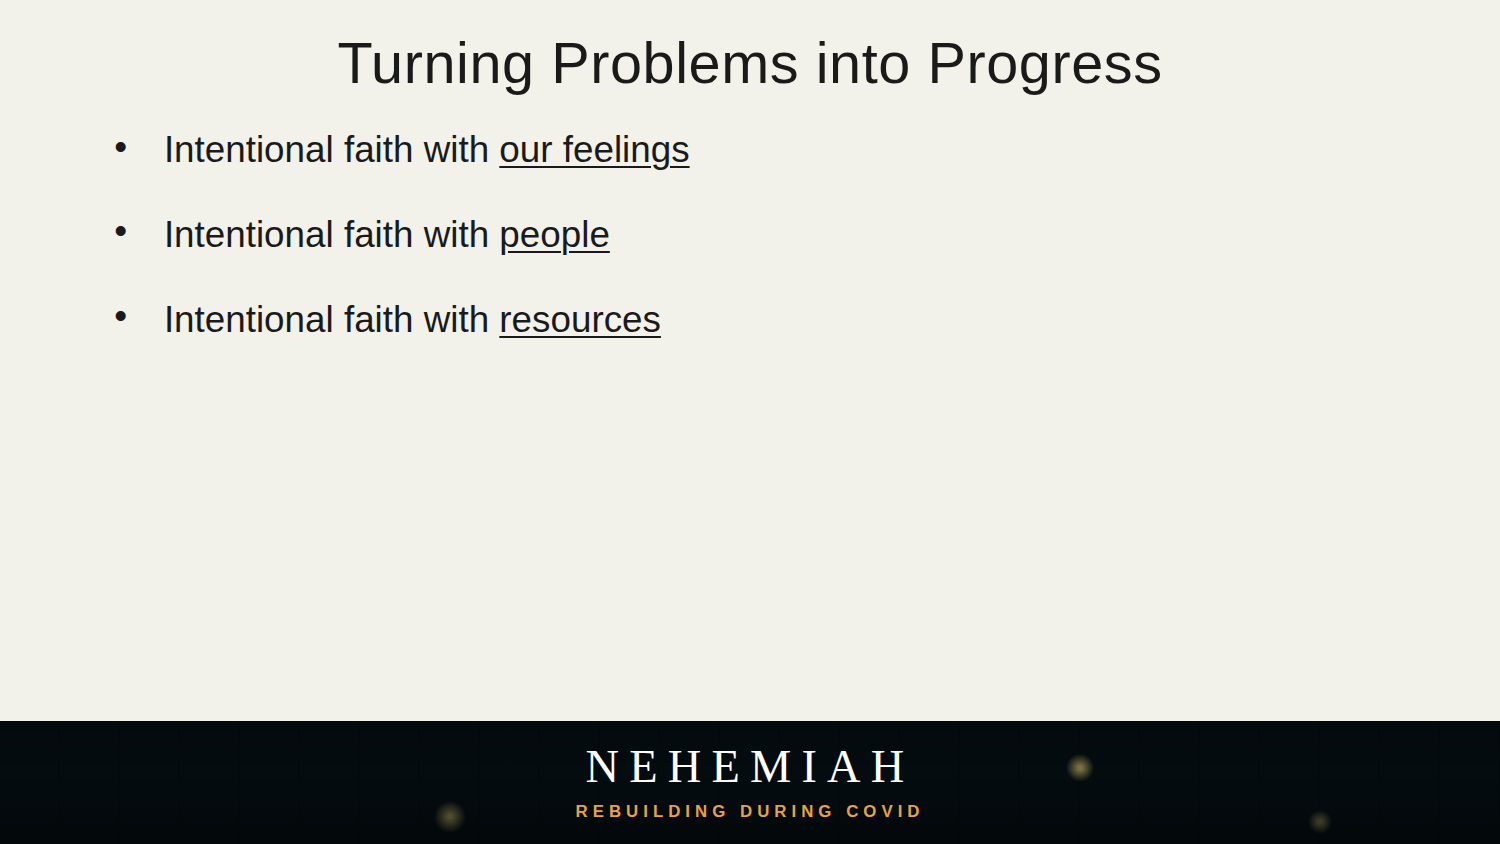Turning Problems into Progress
Intentional faith with our feelings
Intentional faith with people
Intentional faith with resources
NEHEMIAH
REBUILDING DURING COVID